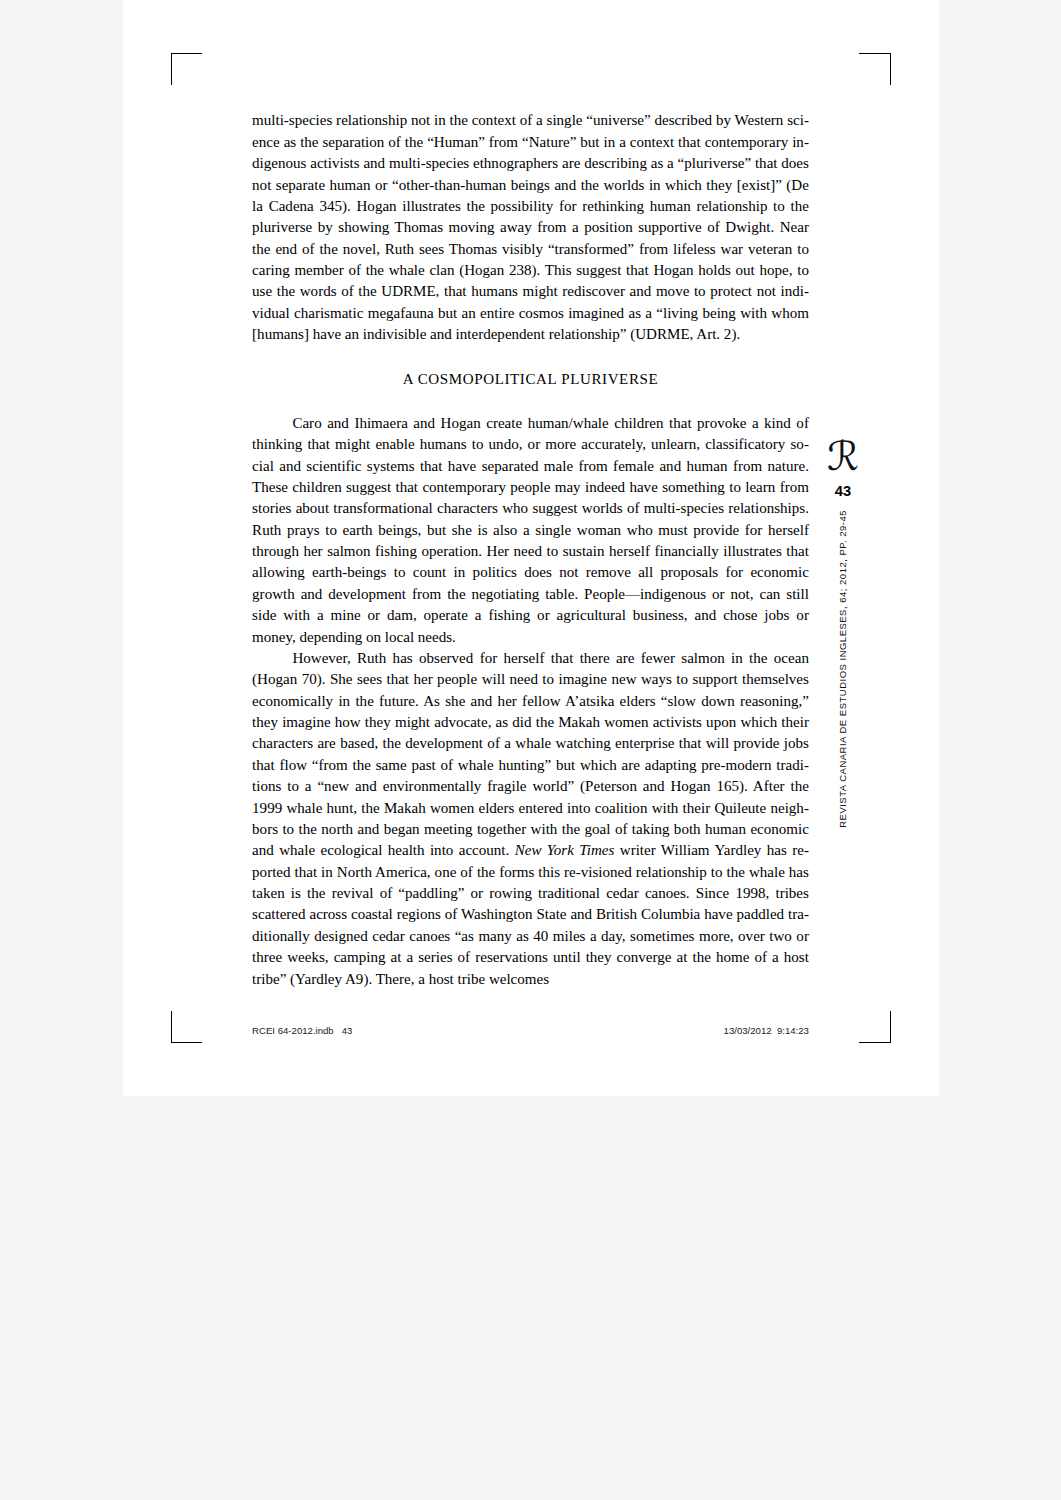ℛ
43
REVISTA CANARIA DE ESTUDIOS INGLESES, 64; 2012, PP. 29-45
multi-species relationship not in the context of a single “universe” described by Western science as the separation of the “Human” from “Nature” but in a context that contemporary indigenous activists and multi-species ethnographers are describing as a “pluriverse” that does not separate human or “other-than-human beings and the worlds in which they [exist]” (De la Cadena 345). Hogan illustrates the possibility for rethinking human relationship to the pluriverse by showing Thomas moving away from a position supportive of Dwight. Near the end of the novel, Ruth sees Thomas visibly “transformed” from lifeless war veteran to caring member of the whale clan (Hogan 238). This suggest that Hogan holds out hope, to use the words of the UDRME, that humans might rediscover and move to protect not individual charismatic megafauna but an entire cosmos imagined as a “living being with whom [humans] have an indivisible and interdependent relationship” (UDRME, Art. 2).
A COSMOPOLITICAL PLURIVERSE
Caro and Ihimaera and Hogan create human/whale children that provoke a kind of thinking that might enable humans to undo, or more accurately, unlearn, classificatory social and scientific systems that have separated male from female and human from nature. These children suggest that contemporary people may indeed have something to learn from stories about transformational characters who suggest worlds of multi-species relationships. Ruth prays to earth beings, but she is also a single woman who must provide for herself through her salmon fishing operation. Her need to sustain herself financially illustrates that allowing earth-beings to count in politics does not remove all proposals for economic growth and development from the negotiating table. People—indigenous or not, can still side with a mine or dam, operate a fishing or agricultural business, and chose jobs or money, depending on local needs.
However, Ruth has observed for herself that there are fewer salmon in the ocean (Hogan 70). She sees that her people will need to imagine new ways to support themselves economically in the future. As she and her fellow A’atsika elders “slow down reasoning,” they imagine how they might advocate, as did the Makah women activists upon which their characters are based, the development of a whale watching enterprise that will provide jobs that flow “from the same past of whale hunting” but which are adapting pre-modern traditions to a “new and environmentally fragile world” (Peterson and Hogan 165). After the 1999 whale hunt, the Makah women elders entered into coalition with their Quileute neighbors to the north and began meeting together with the goal of taking both human economic and whale ecological health into account. New York Times writer William Yardley has reported that in North America, one of the forms this re-visioned relationship to the whale has taken is the revival of “paddling” or rowing traditional cedar canoes. Since 1998, tribes scattered across coastal regions of Washington State and British Columbia have paddled traditionally designed cedar canoes “as many as 40 miles a day, sometimes more, over two or three weeks, camping at a series of reservations until they converge at the home of a host tribe” (Yardley A9). There, a host tribe welcomes
RCEI 64-2012.indb 43 13/03/2012 9:14:23